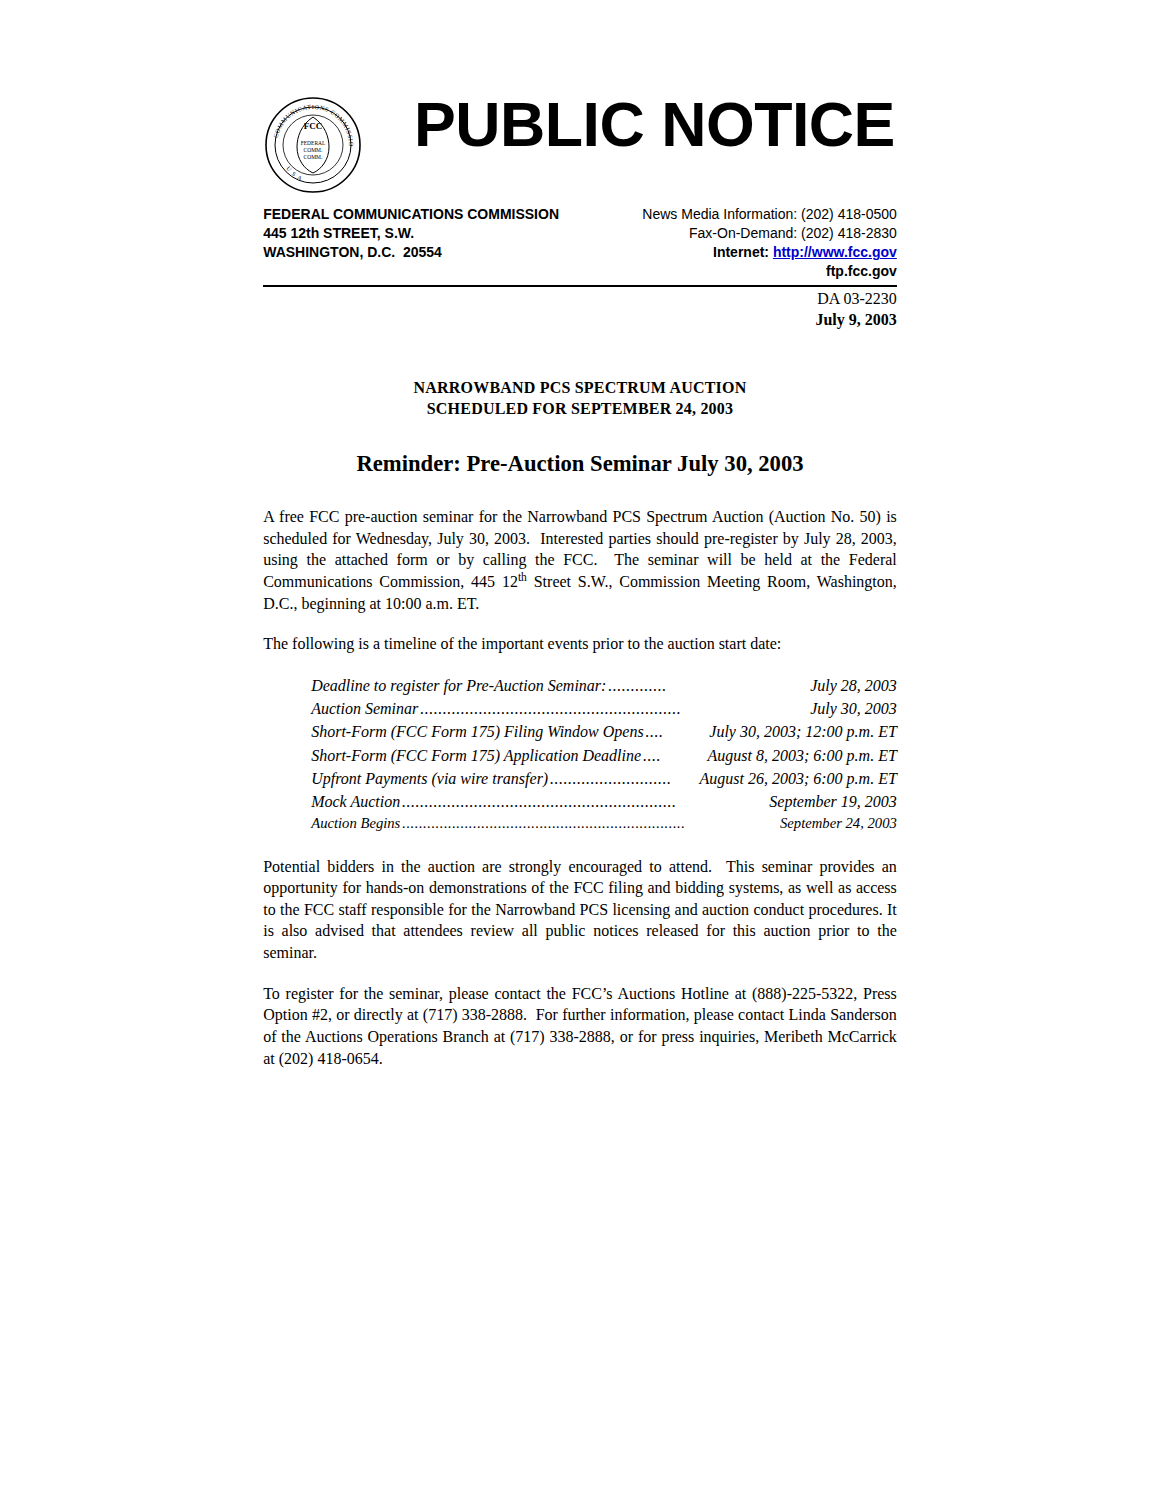FCC FEDERAL COMM. COMM. COMMUNICATIONS COMMISSION U S A
PUBLIC NOTICE
FEDERAL COMMUNICATIONS COMMISSION
445 12th STREET, S.W.
WASHINGTON, D.C. 20554
News Media Information: (202) 418-0500
Fax-On-Demand: (202) 418-2830
Internet: http://www.fcc.gov
ftp.fcc.gov
DA 03-2230
July 9, 2003
NARROWBAND PCS SPECTRUM AUCTION
SCHEDULED FOR SEPTEMBER 24, 2003
Reminder: Pre-Auction Seminar July 30, 2003
A free FCC pre-auction seminar for the Narrowband PCS Spectrum Auction (Auction No. 50) is scheduled for Wednesday, July 30, 2003. Interested parties should pre-register by July 28, 2003, using the attached form or by calling the FCC. The seminar will be held at the Federal Communications Commission, 445 12th Street S.W., Commission Meeting Room, Washington, D.C., beginning at 10:00 a.m. ET.
The following is a timeline of the important events prior to the auction start date:
Deadline to register for Pre-Auction Seminar: ............. July 28, 2003
Auction Seminar .......................................................... July 30, 2003
Short-Form (FCC Form 175) Filing Window Opens .... July 30, 2003; 12:00 p.m. ET
Short-Form (FCC Form 175) Application Deadline .... August 8, 2003; 6:00 p.m. ET
Upfront Payments (via wire transfer) ........................... August 26, 2003; 6:00 p.m. ET
Mock Auction ............................................................. September 19, 2003
Auction Begins .................................................................... September 24, 2003
Potential bidders in the auction are strongly encouraged to attend. This seminar provides an opportunity for hands-on demonstrations of the FCC filing and bidding systems, as well as access to the FCC staff responsible for the Narrowband PCS licensing and auction conduct procedures. It is also advised that attendees review all public notices released for this auction prior to the seminar.
To register for the seminar, please contact the FCC’s Auctions Hotline at (888)-225-5322, Press Option #2, or directly at (717) 338-2888. For further information, please contact Linda Sanderson of the Auctions Operations Branch at (717) 338-2888, or for press inquiries, Meribeth McCarrick at (202) 418-0654.